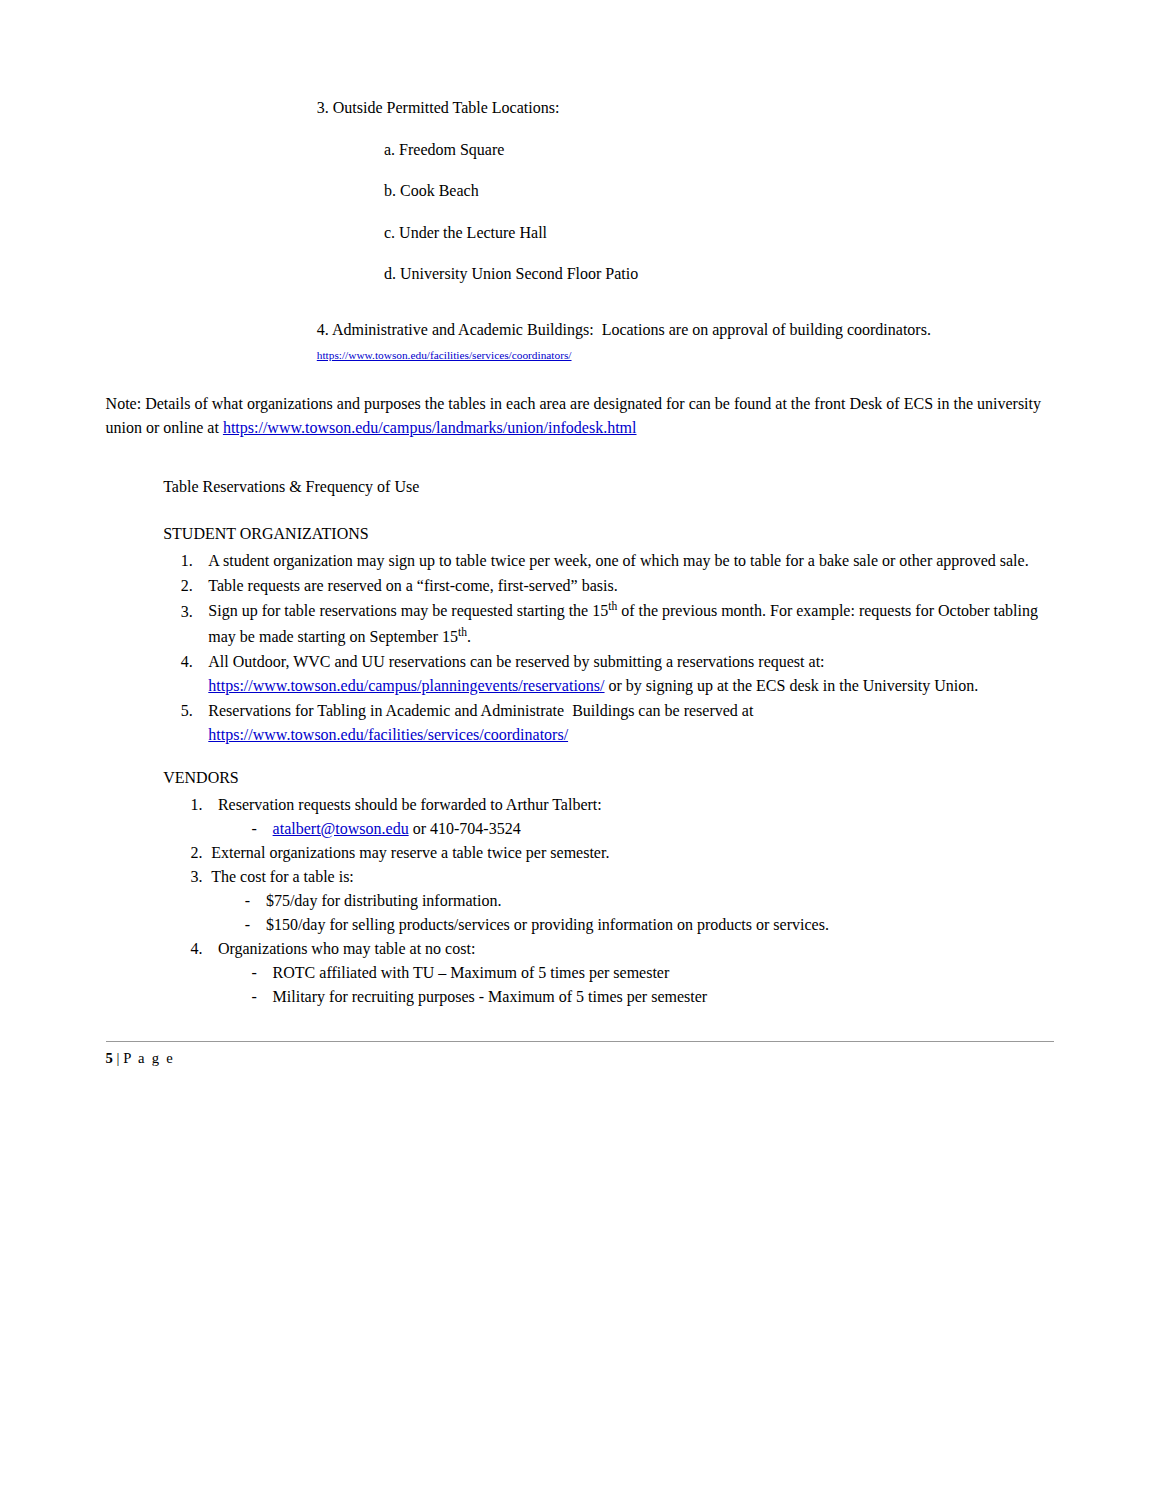3. Outside Permitted Table Locations:
a. Freedom Square
b. Cook Beach
c. Under the Lecture Hall
d. University Union Second Floor Patio
4. Administrative and Academic Buildings: Locations are on approval of building coordinators. https://www.towson.edu/facilities/services/coordinators/
Note: Details of what organizations and purposes the tables in each area are designated for can be found at the front Desk of ECS in the university union or online at https://www.towson.edu/campus/landmarks/union/infodesk.html
Table Reservations & Frequency of Use
STUDENT ORGANIZATIONS
A student organization may sign up to table twice per week, one of which may be to table for a bake sale or other approved sale.
Table requests are reserved on a “first-come, first-served” basis.
Sign up for table reservations may be requested starting the 15th of the previous month. For example: requests for October tabling may be made starting on September 15th.
All Outdoor, WVC and UU reservations can be reserved by submitting a reservations request at: https://www.towson.edu/campus/planningevents/reservations/ or by signing up at the ECS desk in the University Union.
Reservations for Tabling in Academic and Administrate Buildings can be reserved at https://www.towson.edu/facilities/services/coordinators/
VENDORS
Reservation requests should be forwarded to Arthur Talbert:
atalbert@towson.edu or 410-704-3524
External organizations may reserve a table twice per semester.
The cost for a table is:
$75/day for distributing information.
$150/day for selling products/services or providing information on products or services.
Organizations who may table at no cost:
ROTC affiliated with TU – Maximum of 5 times per semester
Military for recruiting purposes - Maximum of 5 times per semester
5 | P a g e